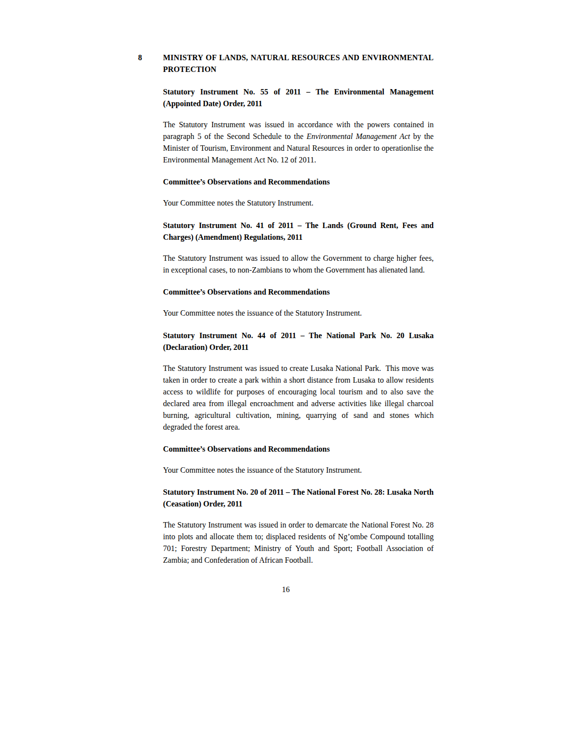8
MINISTRY OF LANDS, NATURAL RESOURCES AND ENVIRONMENTAL PROTECTION
Statutory Instrument No. 55 of 2011 – The Environmental Management (Appointed Date) Order, 2011
The Statutory Instrument was issued in accordance with the powers contained in paragraph 5 of the Second Schedule to the Environmental Management Act by the Minister of Tourism, Environment and Natural Resources in order to operationlise the Environmental Management Act No. 12 of 2011.
Committee’s Observations and Recommendations
Your Committee notes the Statutory Instrument.
Statutory Instrument No. 41 of 2011 – The Lands (Ground Rent, Fees and Charges) (Amendment) Regulations, 2011
The Statutory Instrument was issued to allow the Government to charge higher fees, in exceptional cases, to non-Zambians to whom the Government has alienated land.
Committee’s Observations and Recommendations
Your Committee notes the issuance of the Statutory Instrument.
Statutory Instrument No. 44 of 2011 – The National Park No. 20 Lusaka (Declaration) Order, 2011
The Statutory Instrument was issued to create Lusaka National Park. This move was taken in order to create a park within a short distance from Lusaka to allow residents access to wildlife for purposes of encouraging local tourism and to also save the declared area from illegal encroachment and adverse activities like illegal charcoal burning, agricultural cultivation, mining, quarrying of sand and stones which degraded the forest area.
Committee’s Observations and Recommendations
Your Committee notes the issuance of the Statutory Instrument.
Statutory Instrument No. 20 of 2011 – The National Forest No. 28: Lusaka North (Ceasation) Order, 2011
The Statutory Instrument was issued in order to demarcate the National Forest No. 28 into plots and allocate them to; displaced residents of Ng’ombe Compound totalling 701; Forestry Department; Ministry of Youth and Sport; Football Association of Zambia; and Confederation of African Football.
16